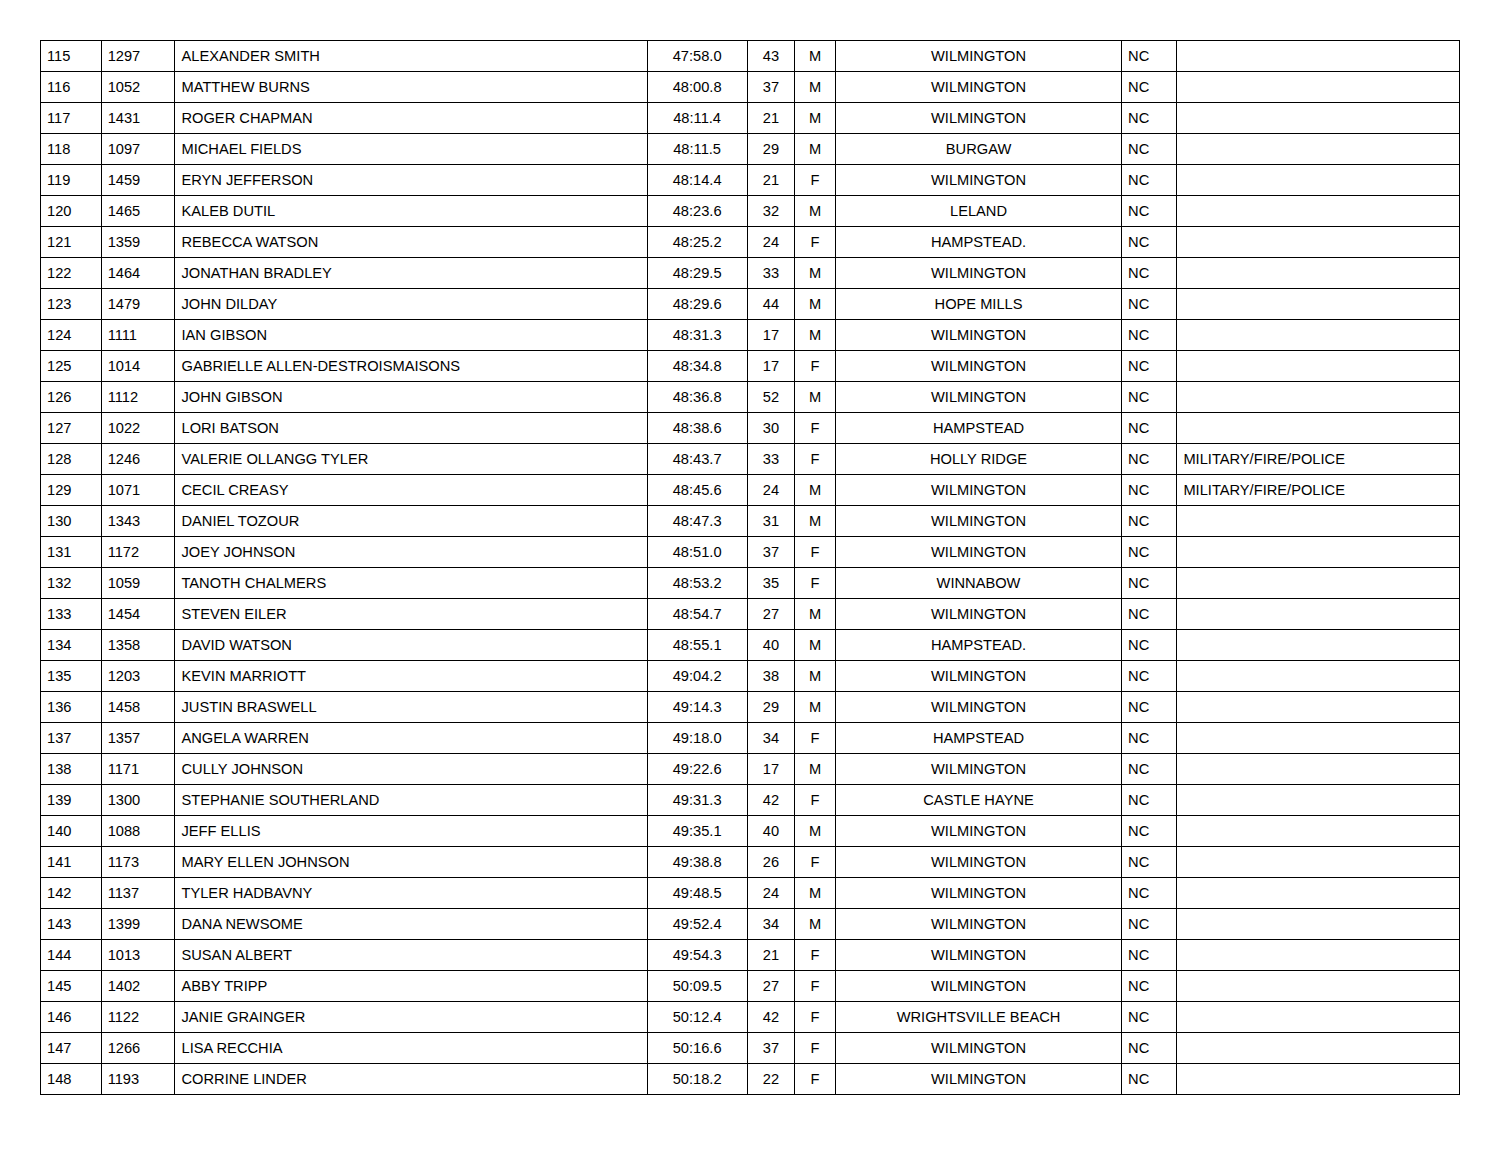| 115 | 1297 | ALEXANDER SMITH | 47:58.0 | 43 | M | WILMINGTON | NC | |
| 116 | 1052 | MATTHEW BURNS | 48:00.8 | 37 | M | WILMINGTON | NC | |
| 117 | 1431 | ROGER CHAPMAN | 48:11.4 | 21 | M | WILMINGTON | NC | |
| 118 | 1097 | MICHAEL FIELDS | 48:11.5 | 29 | M | BURGAW | NC | |
| 119 | 1459 | ERYN JEFFERSON | 48:14.4 | 21 | F | WILMINGTON | NC | |
| 120 | 1465 | KALEB DUTIL | 48:23.6 | 32 | M | LELAND | NC | |
| 121 | 1359 | REBECCA WATSON | 48:25.2 | 24 | F | HAMPSTEAD. | NC | |
| 122 | 1464 | JONATHAN BRADLEY | 48:29.5 | 33 | M | WILMINGTON | NC | |
| 123 | 1479 | JOHN DILDAY | 48:29.6 | 44 | M | HOPE MILLS | NC | |
| 124 | 1111 | IAN GIBSON | 48:31.3 | 17 | M | WILMINGTON | NC | |
| 125 | 1014 | GABRIELLE ALLEN-DESTROISMAISONS | 48:34.8 | 17 | F | WILMINGTON | NC | |
| 126 | 1112 | JOHN GIBSON | 48:36.8 | 52 | M | WILMINGTON | NC | |
| 127 | 1022 | LORI BATSON | 48:38.6 | 30 | F | HAMPSTEAD | NC | |
| 128 | 1246 | VALERIE OLLANGG TYLER | 48:43.7 | 33 | F | HOLLY RIDGE | NC | MILITARY/FIRE/POLICE |
| 129 | 1071 | CECIL CREASY | 48:45.6 | 24 | M | WILMINGTON | NC | MILITARY/FIRE/POLICE |
| 130 | 1343 | DANIEL TOZOUR | 48:47.3 | 31 | M | WILMINGTON | NC | |
| 131 | 1172 | JOEY JOHNSON | 48:51.0 | 37 | F | WILMINGTON | NC | |
| 132 | 1059 | TANOTH CHALMERS | 48:53.2 | 35 | F | WINNABOW | NC | |
| 133 | 1454 | STEVEN EILER | 48:54.7 | 27 | M | WILMINGTON | NC | |
| 134 | 1358 | DAVID WATSON | 48:55.1 | 40 | M | HAMPSTEAD. | NC | |
| 135 | 1203 | KEVIN MARRIOTT | 49:04.2 | 38 | M | WILMINGTON | NC | |
| 136 | 1458 | JUSTIN BRASWELL | 49:14.3 | 29 | M | WILMINGTON | NC | |
| 137 | 1357 | ANGELA WARREN | 49:18.0 | 34 | F | HAMPSTEAD | NC | |
| 138 | 1171 | CULLY JOHNSON | 49:22.6 | 17 | M | WILMINGTON | NC | |
| 139 | 1300 | STEPHANIE SOUTHERLAND | 49:31.3 | 42 | F | CASTLE HAYNE | NC | |
| 140 | 1088 | JEFF ELLIS | 49:35.1 | 40 | M | WILMINGTON | NC | |
| 141 | 1173 | MARY ELLEN JOHNSON | 49:38.8 | 26 | F | WILMINGTON | NC | |
| 142 | 1137 | TYLER HADBAVNY | 49:48.5 | 24 | M | WILMINGTON | NC | |
| 143 | 1399 | DANA NEWSOME | 49:52.4 | 34 | M | WILMINGTON | NC | |
| 144 | 1013 | SUSAN ALBERT | 49:54.3 | 21 | F | WILMINGTON | NC | |
| 145 | 1402 | ABBY TRIPP | 50:09.5 | 27 | F | WILMINGTON | NC | |
| 146 | 1122 | JANIE GRAINGER | 50:12.4 | 42 | F | WRIGHTSVILLE BEACH | NC | |
| 147 | 1266 | LISA RECCHIA | 50:16.6 | 37 | F | WILMINGTON | NC | |
| 148 | 1193 | CORRINE LINDER | 50:18.2 | 22 | F | WILMINGTON | NC | |